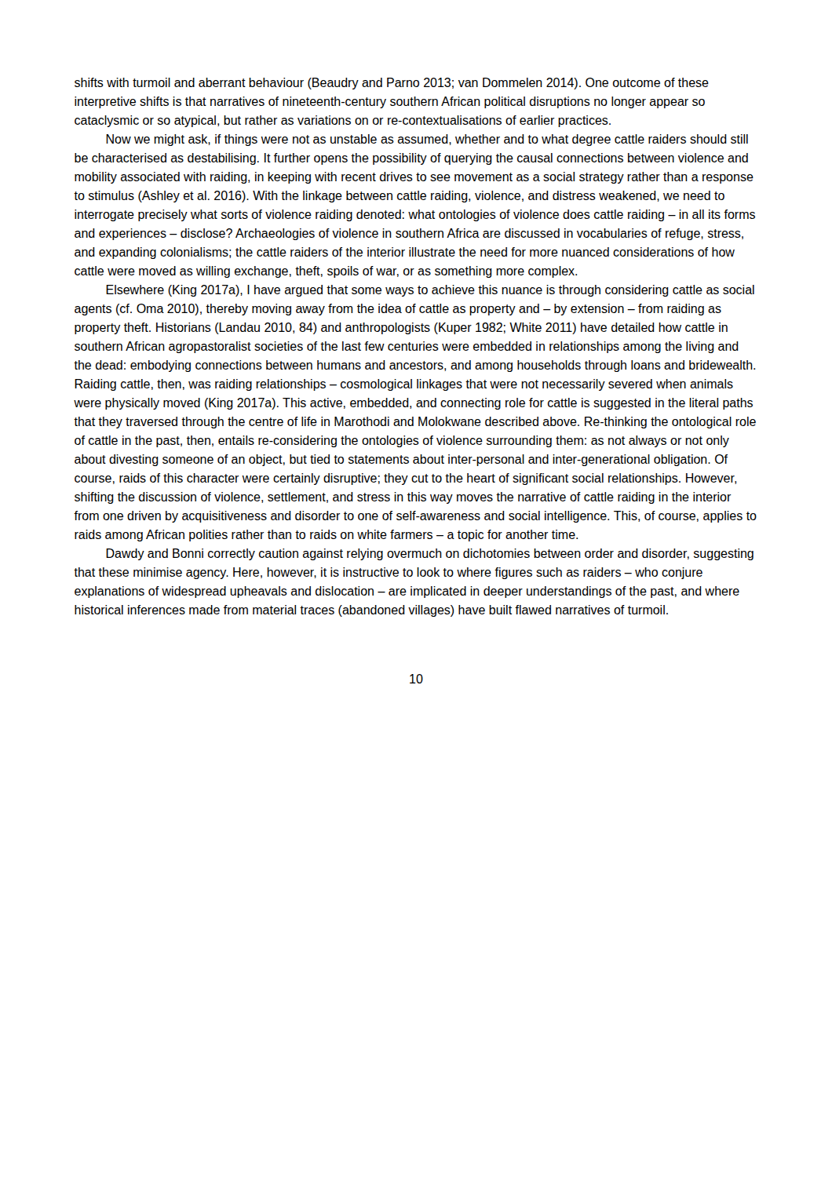shifts with turmoil and aberrant behaviour (Beaudry and Parno 2013; van Dommelen 2014). One outcome of these interpretive shifts is that narratives of nineteenth-century southern African political disruptions no longer appear so cataclysmic or so atypical, but rather as variations on or re-contextualisations of earlier practices.
Now we might ask, if things were not as unstable as assumed, whether and to what degree cattle raiders should still be characterised as destabilising. It further opens the possibility of querying the causal connections between violence and mobility associated with raiding, in keeping with recent drives to see movement as a social strategy rather than a response to stimulus (Ashley et al. 2016). With the linkage between cattle raiding, violence, and distress weakened, we need to interrogate precisely what sorts of violence raiding denoted: what ontologies of violence does cattle raiding – in all its forms and experiences – disclose? Archaeologies of violence in southern Africa are discussed in vocabularies of refuge, stress, and expanding colonialisms; the cattle raiders of the interior illustrate the need for more nuanced considerations of how cattle were moved as willing exchange, theft, spoils of war, or as something more complex.
Elsewhere (King 2017a), I have argued that some ways to achieve this nuance is through considering cattle as social agents (cf. Oma 2010), thereby moving away from the idea of cattle as property and – by extension – from raiding as property theft. Historians (Landau 2010, 84) and anthropologists (Kuper 1982; White 2011) have detailed how cattle in southern African agropastoralist societies of the last few centuries were embedded in relationships among the living and the dead: embodying connections between humans and ancestors, and among households through loans and bridewealth. Raiding cattle, then, was raiding relationships – cosmological linkages that were not necessarily severed when animals were physically moved (King 2017a). This active, embedded, and connecting role for cattle is suggested in the literal paths that they traversed through the centre of life in Marothodi and Molokwane described above. Re-thinking the ontological role of cattle in the past, then, entails re-considering the ontologies of violence surrounding them: as not always or not only about divesting someone of an object, but tied to statements about inter-personal and inter-generational obligation. Of course, raids of this character were certainly disruptive; they cut to the heart of significant social relationships. However, shifting the discussion of violence, settlement, and stress in this way moves the narrative of cattle raiding in the interior from one driven by acquisitiveness and disorder to one of self-awareness and social intelligence. This, of course, applies to raids among African polities rather than to raids on white farmers – a topic for another time.
Dawdy and Bonni correctly caution against relying overmuch on dichotomies between order and disorder, suggesting that these minimise agency. Here, however, it is instructive to look to where figures such as raiders – who conjure explanations of widespread upheavals and dislocation – are implicated in deeper understandings of the past, and where historical inferences made from material traces (abandoned villages) have built flawed narratives of turmoil.
10